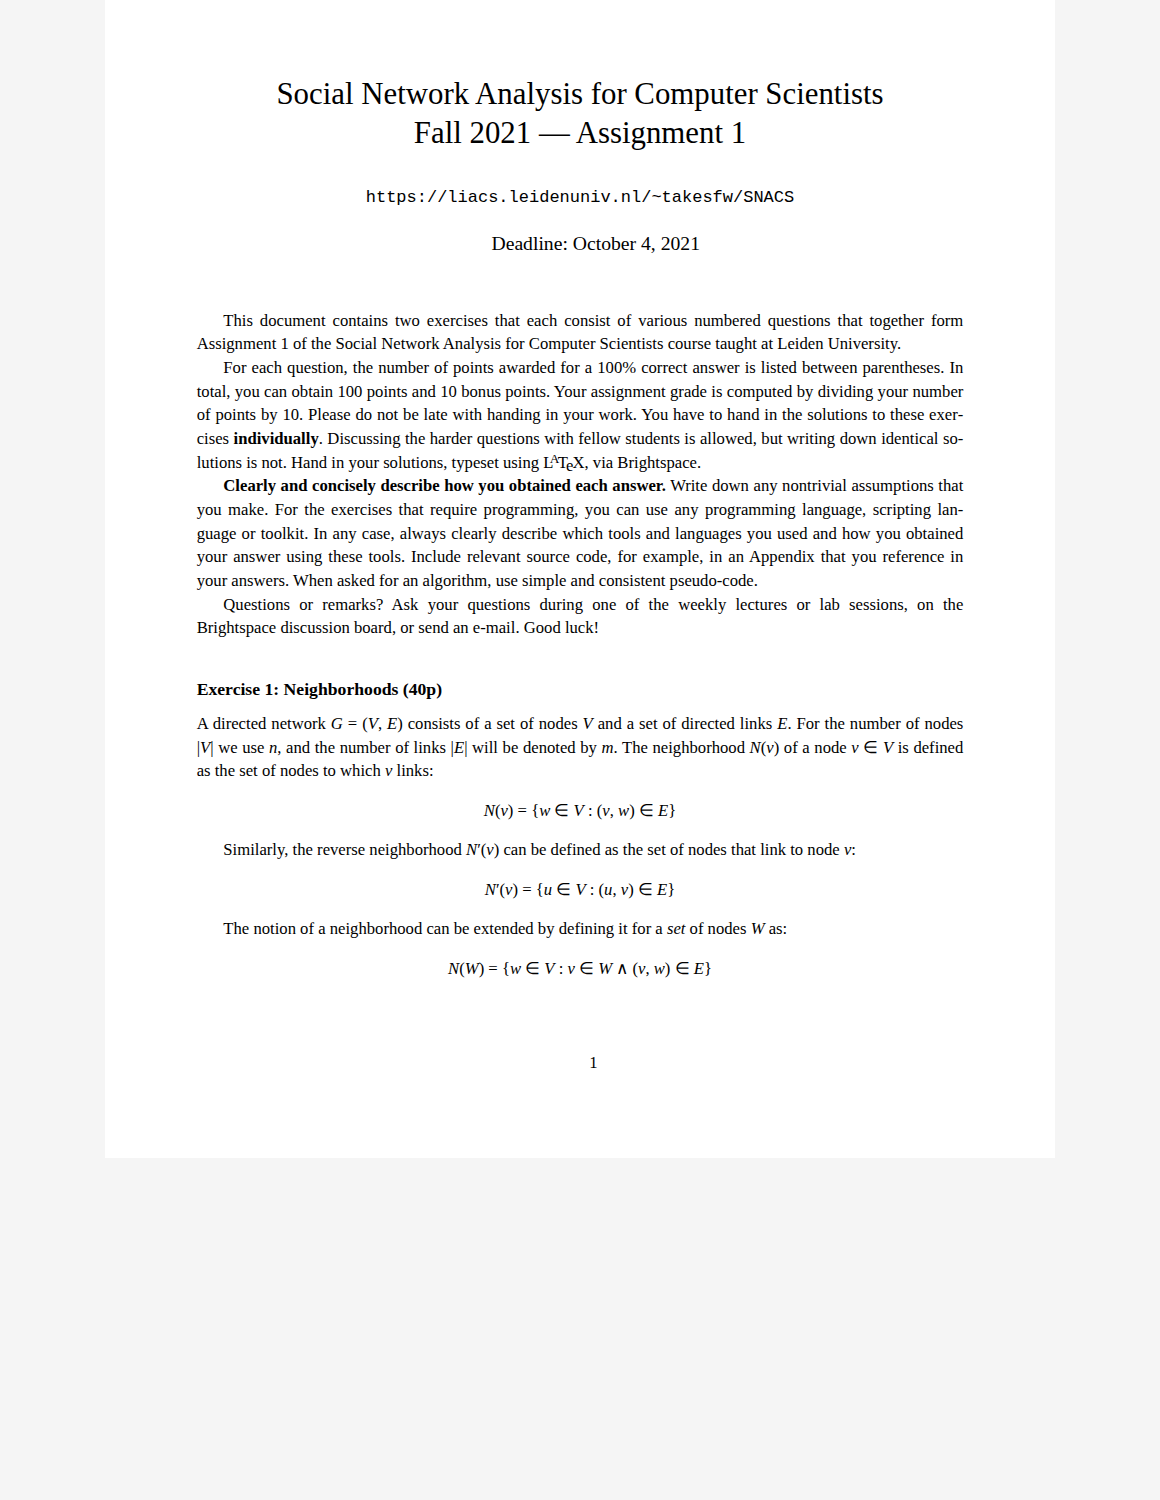Social Network Analysis for Computer Scientists
Fall 2021 — Assignment 1
https://liacs.leidenuniv.nl/~takesfw/SNACS
Deadline: October 4, 2021
This document contains two exercises that each consist of various numbered questions that together form Assignment 1 of the Social Network Analysis for Computer Scientists course taught at Leiden University.
For each question, the number of points awarded for a 100% correct answer is listed between parentheses. In total, you can obtain 100 points and 10 bonus points. Your assignment grade is computed by dividing your number of points by 10. Please do not be late with handing in your work. You have to hand in the solutions to these exercises individually. Discussing the harder questions with fellow students is allowed, but writing down identical solutions is not. Hand in your solutions, typeset using La Te X, via Brightspace.
Clearly and concisely describe how you obtained each answer. Write down any nontrivial assumptions that you make. For the exercises that require programming, you can use any programming language, scripting language or toolkit. In any case, always clearly describe which tools and languages you used and how you obtained your answer using these tools. Include relevant source code, for example, in an Appendix that you reference in your answers. When asked for an algorithm, use simple and consistent pseudo-code.
Questions or remarks? Ask your questions during one of the weekly lectures or lab sessions, on the Brightspace discussion board, or send an e-mail. Good luck!
Exercise 1: Neighborhoods (40p)
A directed network G = (V, E) consists of a set of nodes V and a set of directed links E. For the number of nodes |V| we use n, and the number of links |E| will be denoted by m. The neighborhood N(v) of a node v ∈ V is defined as the set of nodes to which v links:
N(v) = {w ∈ V : (v, w) ∈ E}
Similarly, the reverse neighborhood N′(v) can be defined as the set of nodes that link to node v:
N′(v) = {u ∈ V : (u, v) ∈ E}
The notion of a neighborhood can be extended by defining it for a set of nodes W as:
N(W) = {w ∈ V : v ∈ W ∧ (v, w) ∈ E}
1